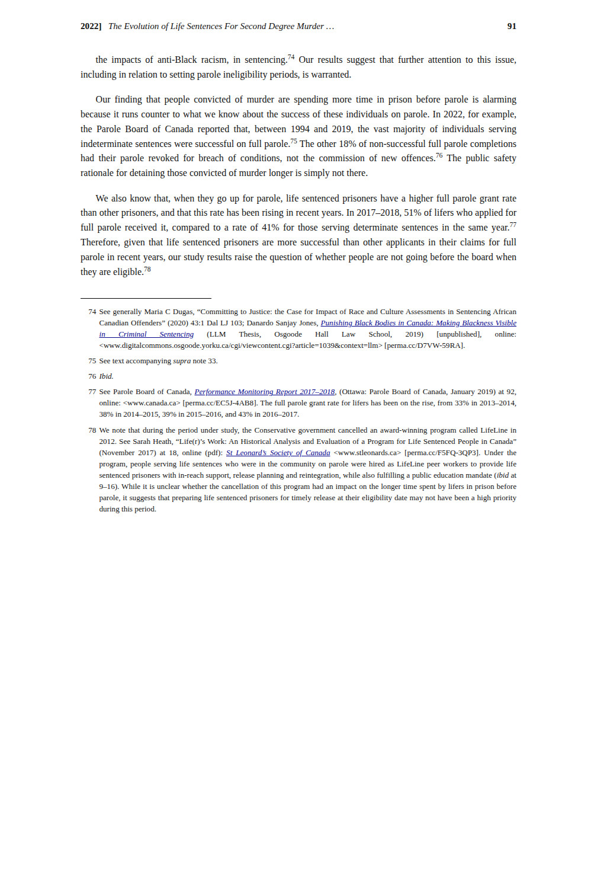2022] The Evolution of Life Sentences For Second Degree Murder … 91
the impacts of anti-Black racism, in sentencing.74 Our results suggest that further attention to this issue, including in relation to setting parole ineligibility periods, is warranted.
Our finding that people convicted of murder are spending more time in prison before parole is alarming because it runs counter to what we know about the success of these individuals on parole. In 2022, for example, the Parole Board of Canada reported that, between 1994 and 2019, the vast majority of individuals serving indeterminate sentences were successful on full parole.75 The other 18% of non-successful full parole completions had their parole revoked for breach of conditions, not the commission of new offences.76 The public safety rationale for detaining those convicted of murder longer is simply not there.
We also know that, when they go up for parole, life sentenced prisoners have a higher full parole grant rate than other prisoners, and that this rate has been rising in recent years. In 2017–2018, 51% of lifers who applied for full parole received it, compared to a rate of 41% for those serving determinate sentences in the same year.77 Therefore, given that life sentenced prisoners are more successful than other applicants in their claims for full parole in recent years, our study results raise the question of whether people are not going before the board when they are eligible.78
74 See generally Maria C Dugas, “Committing to Justice: the Case for Impact of Race and Culture Assessments in Sentencing African Canadian Offenders” (2020) 43:1 Dal LJ 103; Danardo Sanjay Jones, Punishing Black Bodies in Canada: Making Blackness Visible in Criminal Sentencing (LLM Thesis, Osgoode Hall Law School, 2019) [unpublished], online: <www.digitalcommons.osgoode.yorku.ca/cgi/viewcontent.cgi?article=1039&context=llm> [perma.cc/D7VW-59RA].
75 See text accompanying supra note 33.
76 Ibid.
77 See Parole Board of Canada, Performance Monitoring Report 2017–2018, (Ottawa: Parole Board of Canada, January 2019) at 92, online: <www.canada.ca> [perma.cc/EC5J-4AB8]. The full parole grant rate for lifers has been on the rise, from 33% in 2013–2014, 38% in 2014–2015, 39% in 2015–2016, and 43% in 2016–2017.
78 We note that during the period under study, the Conservative government cancelled an award-winning program called LifeLine in 2012. See Sarah Heath, “Life(r)’s Work: An Historical Analysis and Evaluation of a Program for Life Sentenced People in Canada” (November 2017) at 18, online (pdf): St Leonard’s Society of Canada <www.stleonards.ca> [perma.cc/F5FQ-3QP3]. Under the program, people serving life sentences who were in the community on parole were hired as LifeLine peer workers to provide life sentenced prisoners with in-reach support, release planning and reintegration, while also fulfilling a public education mandate (ibid at 9–16). While it is unclear whether the cancellation of this program had an impact on the longer time spent by lifers in prison before parole, it suggests that preparing life sentenced prisoners for timely release at their eligibility date may not have been a high priority during this period.